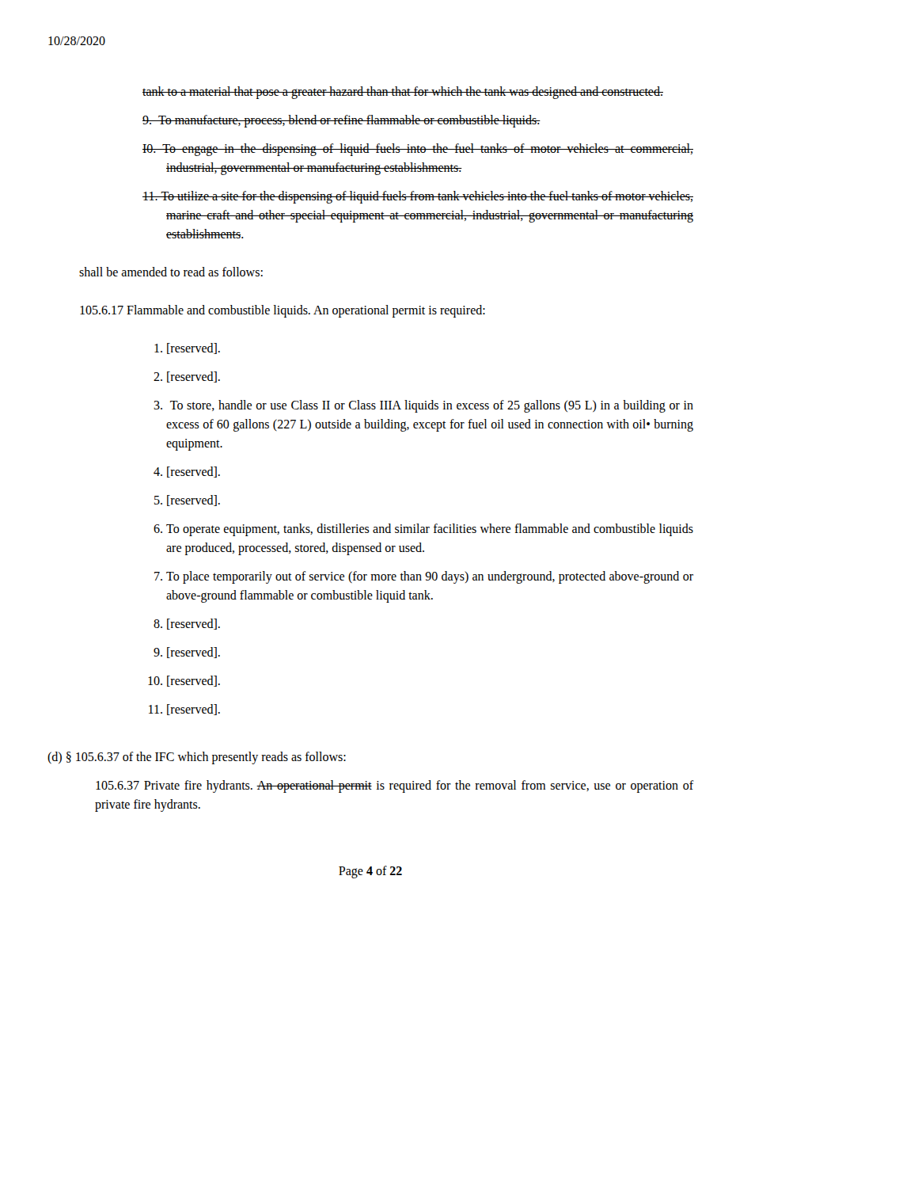10/28/2020
tank to a material that pose a greater hazard than that for which the tank was designed and constructed.
9. To manufacture, process, blend or refine flammable or combustible liquids.
I0. To engage in the dispensing of liquid fuels into the fuel tanks of motor vehicles at commercial, industrial, governmental or manufacturing establishments.
11. To utilize a site for the dispensing of liquid fuels from tank vehicles into the fuel tanks of motor vehicles, marine craft and other special equipment at commercial, industrial, governmental or manufacturing establishments.
shall be amended to read as follows:
105.6.17 Flammable and combustible liquids. An operational permit is required:
[reserved].
[reserved].
To store, handle or use Class II or Class IIIA liquids in excess of 25 gallons (95 L) in a building or in excess of 60 gallons (227 L) outside a building, except for fuel oil used in connection with oil• burning equipment.
[reserved].
[reserved].
To operate equipment, tanks, distilleries and similar facilities where flammable and combustible liquids are produced, processed, stored, dispensed or used.
To place temporarily out of service (for more than 90 days) an underground, protected above-ground or above-ground flammable or combustible liquid tank.
[reserved].
[reserved].
[reserved].
[reserved].
(d) § 105.6.37 of the IFC which presently reads as follows:
105.6.37 Private fire hydrants. An operational permit is required for the removal from service, use or operation of private fire hydrants.
Page 4 of 22